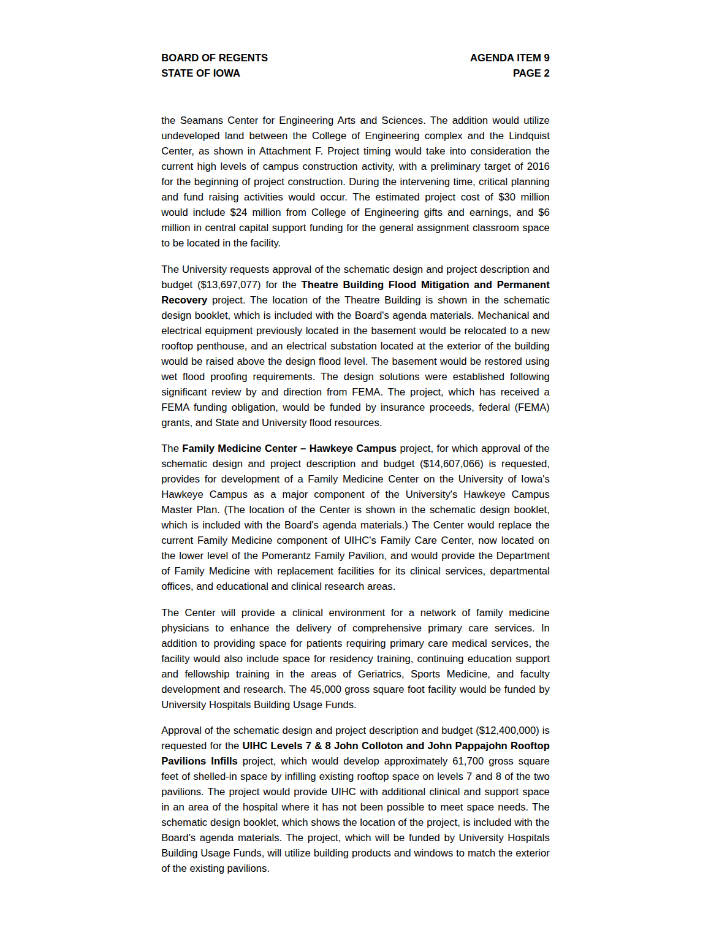BOARD OF REGENTS STATE OF IOWA
AGENDA ITEM 9 PAGE 2
the Seamans Center for Engineering Arts and Sciences. The addition would utilize undeveloped land between the College of Engineering complex and the Lindquist Center, as shown in Attachment F. Project timing would take into consideration the current high levels of campus construction activity, with a preliminary target of 2016 for the beginning of project construction. During the intervening time, critical planning and fund raising activities would occur. The estimated project cost of $30 million would include $24 million from College of Engineering gifts and earnings, and $6 million in central capital support funding for the general assignment classroom space to be located in the facility.
The University requests approval of the schematic design and project description and budget ($13,697,077) for the Theatre Building Flood Mitigation and Permanent Recovery project. The location of the Theatre Building is shown in the schematic design booklet, which is included with the Board's agenda materials. Mechanical and electrical equipment previously located in the basement would be relocated to a new rooftop penthouse, and an electrical substation located at the exterior of the building would be raised above the design flood level. The basement would be restored using wet flood proofing requirements. The design solutions were established following significant review by and direction from FEMA. The project, which has received a FEMA funding obligation, would be funded by insurance proceeds, federal (FEMA) grants, and State and University flood resources.
The Family Medicine Center – Hawkeye Campus project, for which approval of the schematic design and project description and budget ($14,607,066) is requested, provides for development of a Family Medicine Center on the University of Iowa's Hawkeye Campus as a major component of the University's Hawkeye Campus Master Plan. (The location of the Center is shown in the schematic design booklet, which is included with the Board's agenda materials.) The Center would replace the current Family Medicine component of UIHC's Family Care Center, now located on the lower level of the Pomerantz Family Pavilion, and would provide the Department of Family Medicine with replacement facilities for its clinical services, departmental offices, and educational and clinical research areas.
The Center will provide a clinical environment for a network of family medicine physicians to enhance the delivery of comprehensive primary care services. In addition to providing space for patients requiring primary care medical services, the facility would also include space for residency training, continuing education support and fellowship training in the areas of Geriatrics, Sports Medicine, and faculty development and research. The 45,000 gross square foot facility would be funded by University Hospitals Building Usage Funds.
Approval of the schematic design and project description and budget ($12,400,000) is requested for the UIHC Levels 7 & 8 John Colloton and John Pappajohn Rooftop Pavilions Infills project, which would develop approximately 61,700 gross square feet of shelled-in space by infilling existing rooftop space on levels 7 and 8 of the two pavilions. The project would provide UIHC with additional clinical and support space in an area of the hospital where it has not been possible to meet space needs. The schematic design booklet, which shows the location of the project, is included with the Board's agenda materials. The project, which will be funded by University Hospitals Building Usage Funds, will utilize building products and windows to match the exterior of the existing pavilions.